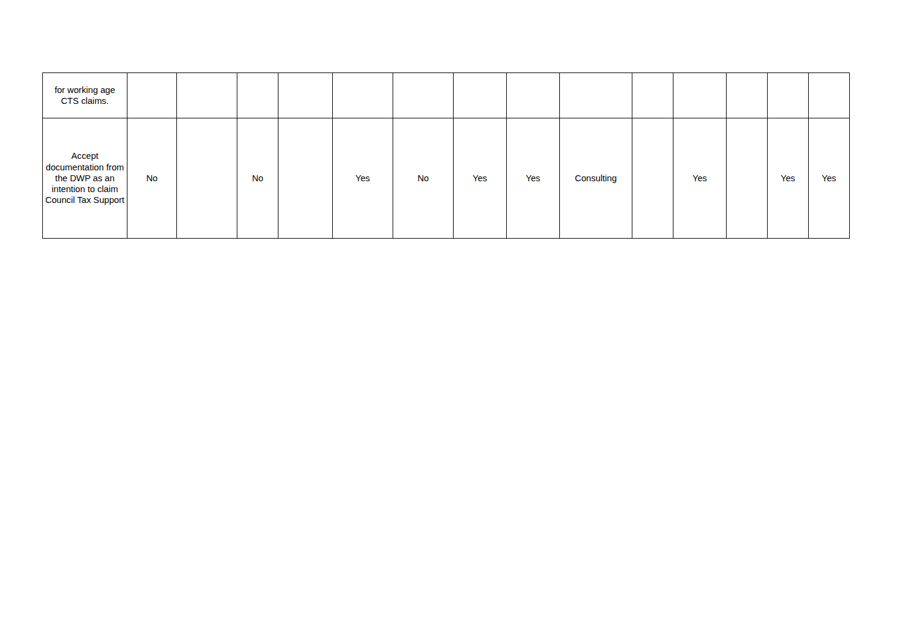| for working age CTS claims. | | | | | | | | | | | | | | |
| Accept documentation from the DWP as an intention to claim Council Tax Support | No | | No | | Yes | No | Yes | Yes | Consulting | | Yes | | Yes | Yes |